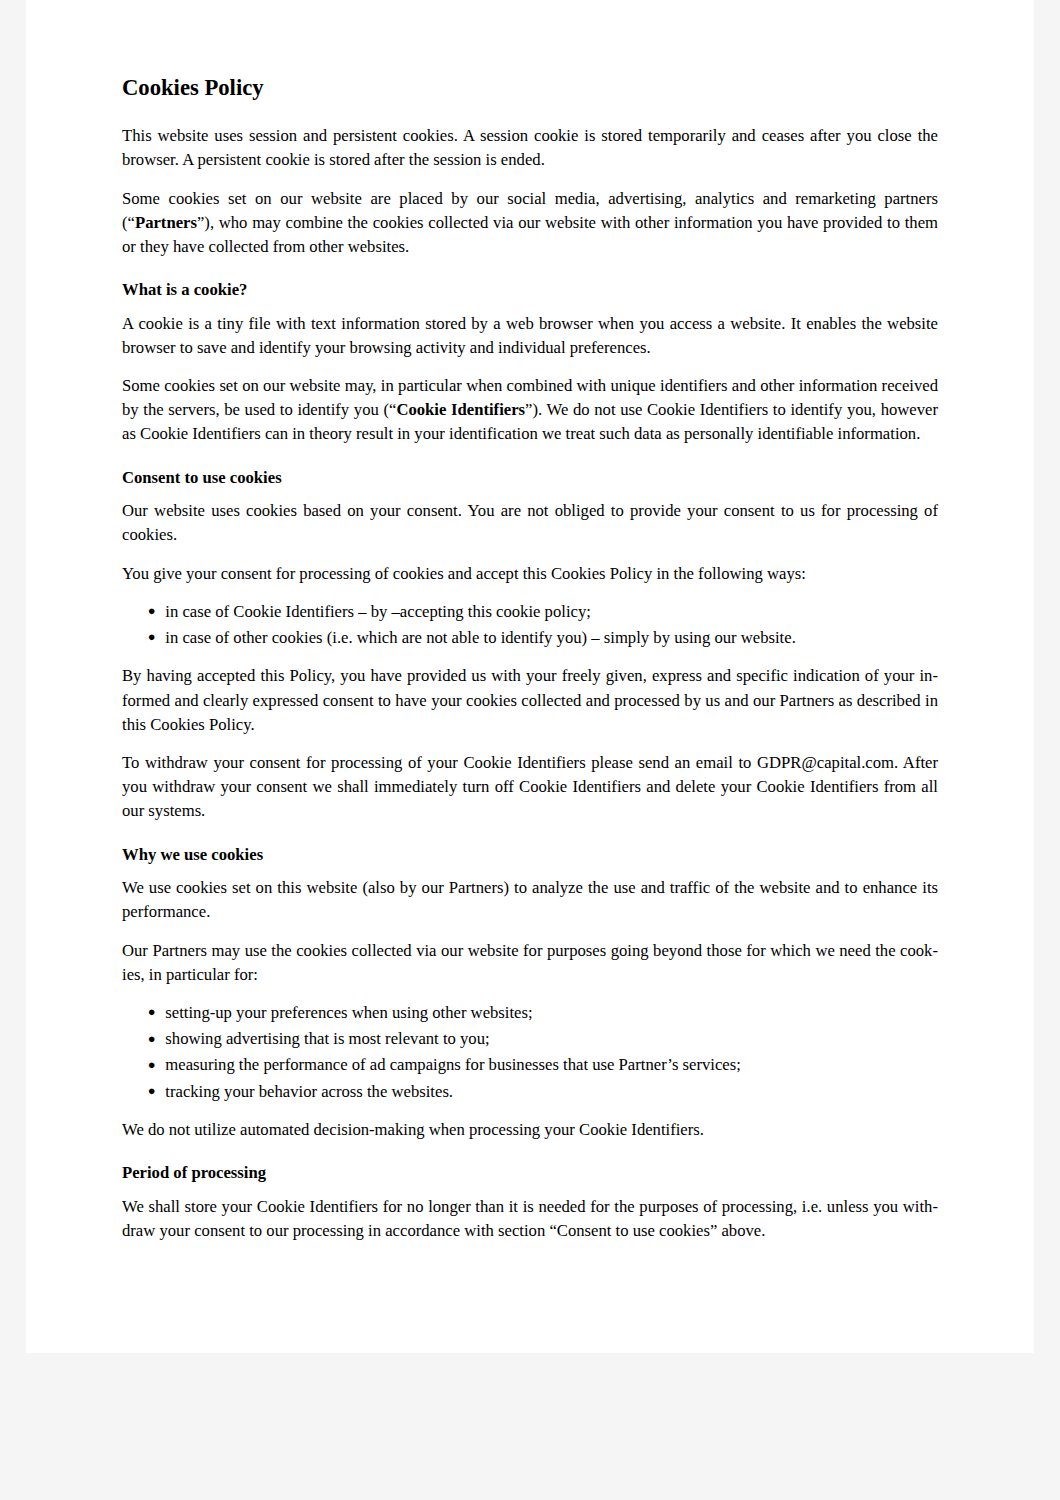Cookies Policy
This website uses session and persistent cookies. A session cookie is stored temporarily and ceases after you close the browser. A persistent cookie is stored after the session is ended.
Some cookies set on our website are placed by our social media, advertising, analytics and remarketing partners (“Partners”), who may combine the cookies collected via our website with other information you have provided to them or they have collected from other websites.
What is a cookie?
A cookie is a tiny file with text information stored by a web browser when you access a website. It enables the website browser to save and identify your browsing activity and individual preferences.
Some cookies set on our website may, in particular when combined with unique identifiers and other information received by the servers, be used to identify you (“Cookie Identifiers”). We do not use Cookie Identifiers to identify you, however as Cookie Identifiers can in theory result in your identification we treat such data as personally identifiable information.
Consent to use cookies
Our website uses cookies based on your consent. You are not obliged to provide your consent to us for processing of cookies.
You give your consent for processing of cookies and accept this Cookies Policy in the following ways:
in case of Cookie Identifiers – by –accepting this cookie policy;
in case of other cookies (i.e. which are not able to identify you) – simply by using our website.
By having accepted this Policy, you have provided us with your freely given, express and specific indication of your informed and clearly expressed consent to have your cookies collected and processed by us and our Partners as described in this Cookies Policy.
To withdraw your consent for processing of your Cookie Identifiers please send an email to GDPR@capital.com. After you withdraw your consent we shall immediately turn off Cookie Identifiers and delete your Cookie Identifiers from all our systems.
Why we use cookies
We use cookies set on this website (also by our Partners) to analyze the use and traffic of the website and to enhance its performance.
Our Partners may use the cookies collected via our website for purposes going beyond those for which we need the cookies, in particular for:
setting-up your preferences when using other websites;
showing advertising that is most relevant to you;
measuring the performance of ad campaigns for businesses that use Partner’s services;
tracking your behavior across the websites.
We do not utilize automated decision-making when processing your Cookie Identifiers.
Period of processing
We shall store your Cookie Identifiers for no longer than it is needed for the purposes of processing, i.e. unless you withdraw your consent to our processing in accordance with section “Consent to use cookies” above.